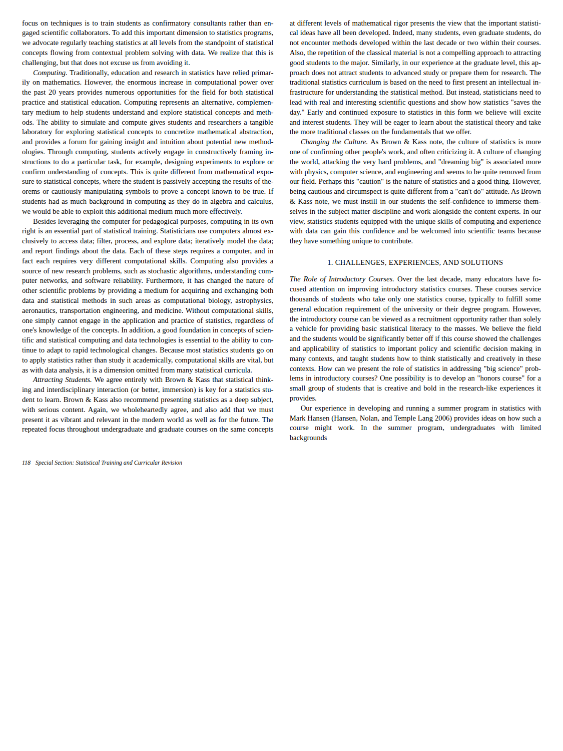focus on techniques is to train students as confirmatory consultants rather than engaged scientific collaborators. To add this important dimension to statistics programs, we advocate regularly teaching statistics at all levels from the standpoint of statistical concepts flowing from contextual problem solving with data. We realize that this is challenging, but that does not excuse us from avoiding it.
Computing. Traditionally, education and research in statistics have relied primarily on mathematics. However, the enormous increase in computational power over the past 20 years provides numerous opportunities for the field for both statistical practice and statistical education. Computing represents an alternative, complementary medium to help students understand and explore statistical concepts and methods. The ability to simulate and compute gives students and researchers a tangible laboratory for exploring statistical concepts to concretize mathematical abstraction, and provides a forum for gaining insight and intuition about potential new methodologies. Through computing, students actively engage in constructively framing instructions to do a particular task, for example, designing experiments to explore or confirm understanding of concepts. This is quite different from mathematical exposure to statistical concepts, where the student is passively accepting the results of theorems or cautiously manipulating symbols to prove a concept known to be true. If students had as much background in computing as they do in algebra and calculus, we would be able to exploit this additional medium much more effectively.
Besides leveraging the computer for pedagogical purposes, computing in its own right is an essential part of statistical training. Statisticians use computers almost exclusively to access data; filter, process, and explore data; iteratively model the data; and report findings about the data. Each of these steps requires a computer, and in fact each requires very different computational skills. Computing also provides a source of new research problems, such as stochastic algorithms, understanding computer networks, and software reliability. Furthermore, it has changed the nature of other scientific problems by providing a medium for acquiring and exchanging both data and statistical methods in such areas as computational biology, astrophysics, aeronautics, transportation engineering, and medicine. Without computational skills, one simply cannot engage in the application and practice of statistics, regardless of one's knowledge of the concepts. In addition, a good foundation in concepts of scientific and statistical computing and data technologies is essential to the ability to continue to adapt to rapid technological changes. Because most statistics students go on to apply statistics rather than study it academically, computational skills are vital, but as with data analysis, it is a dimension omitted from many statistical curricula.
Attracting Students. We agree entirely with Brown & Kass that statistical thinking and interdisciplinary interaction (or better, immersion) is key for a statistics student to learn. Brown & Kass also recommend presenting statistics as a deep subject, with serious content. Again, we wholeheartedly agree, and also add that we must present it as vibrant and relevant in the modern world as well as for the future. The repeated focus throughout undergraduate and graduate courses on the same concepts at different levels of mathematical rigor presents the view that the important statistical ideas have all been developed. Indeed, many students, even graduate students, do not encounter methods developed within the last decade or two within their courses. Also, the repetition of the classical material is not a compelling approach to attracting good students to the major. Similarly, in our experience at the graduate level, this approach does not attract students to advanced study or prepare them for research. The traditional statistics curriculum is based on the need to first present an intellectual infrastructure for understanding the statistical method. But instead, statisticians need to lead with real and interesting scientific questions and show how statistics "saves the day." Early and continued exposure to statistics in this form we believe will excite and interest students. They will be eager to learn about the statistical theory and take the more traditional classes on the fundamentals that we offer.
Changing the Culture. As Brown & Kass note, the culture of statistics is more one of confirming other people's work, and often criticizing it. A culture of changing the world, attacking the very hard problems, and "dreaming big" is associated more with physics, computer science, and engineering and seems to be quite removed from our field. Perhaps this "caution" is the nature of statistics and a good thing. However, being cautious and circumspect is quite different from a "can't do" attitude. As Brown & Kass note, we must instill in our students the self-confidence to immerse themselves in the subject matter discipline and work alongside the content experts. In our view, statistics students equipped with the unique skills of computing and experience with data can gain this confidence and be welcomed into scientific teams because they have something unique to contribute.
1. Challenges, Experiences, and Solutions
The Role of Introductory Courses. Over the last decade, many educators have focused attention on improving introductory statistics courses. These courses service thousands of students who take only one statistics course, typically to fulfill some general education requirement of the university or their degree program. However, the introductory course can be viewed as a recruitment opportunity rather than solely a vehicle for providing basic statistical literacy to the masses. We believe the field and the students would be significantly better off if this course showed the challenges and applicability of statistics to important policy and scientific decision making in many contexts, and taught students how to think statistically and creatively in these contexts. How can we present the role of statistics in addressing "big science" problems in introductory courses? One possibility is to develop an "honors course" for a small group of students that is creative and bold in the research-like experiences it provides.
Our experience in developing and running a summer program in statistics with Mark Hansen (Hansen, Nolan, and Temple Lang 2006) provides ideas on how such a course might work. In the summer program, undergraduates with limited backgrounds
118 Special Section: Statistical Training and Curricular Revision